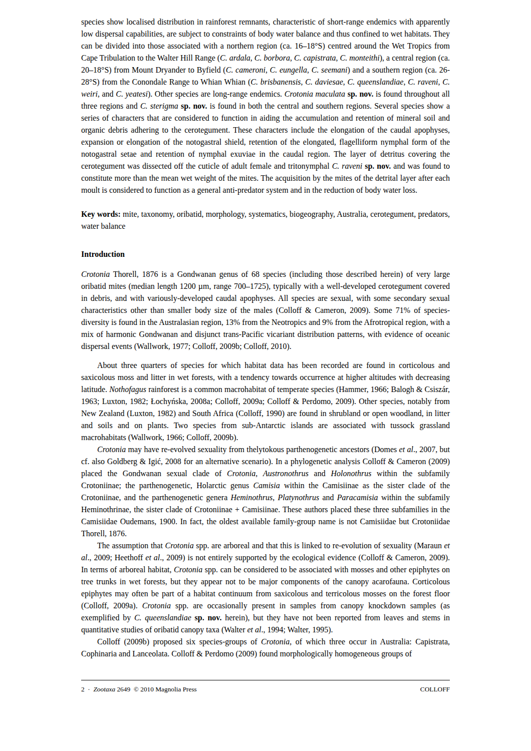species show localised distribution in rainforest remnants, characteristic of short-range endemics with apparently low dispersal capabilities, are subject to constraints of body water balance and thus confined to wet habitats. They can be divided into those associated with a northern region (ca. 16–18°S) centred around the Wet Tropics from Cape Tribulation to the Walter Hill Range (C. ardala, C. borbora, C. capistrata, C. monteithi), a central region (ca. 20–18°S) from Mount Dryander to Byfield (C. cameroni, C. eungella, C. seemani) and a southern region (ca. 26-28°S) from the Conondale Range to Whian Whian (C. brisbanensis, C. daviesae, C. queenslandiae, C. raveni, C. weiri, and C. yeatesi). Other species are long-range endemics. Crotonia maculata sp. nov. is found throughout all three regions and C. sterigma sp. nov. is found in both the central and southern regions. Several species show a series of characters that are considered to function in aiding the accumulation and retention of mineral soil and organic debris adhering to the cerotegument. These characters include the elongation of the caudal apophyses, expansion or elongation of the notogastral shield, retention of the elongated, flagelliform nymphal form of the notogastral setae and retention of nymphal exuviae in the caudal region. The layer of detritus covering the cerotegument was dissected off the cuticle of adult female and tritonymphal C. raveni sp. nov. and was found to constitute more than the mean wet weight of the mites. The acquisition by the mites of the detrital layer after each moult is considered to function as a general anti-predator system and in the reduction of body water loss.
Key words: mite, taxonomy, oribatid, morphology, systematics, biogeography, Australia, cerotegument, predators, water balance
Introduction
Crotonia Thorell, 1876 is a Gondwanan genus of 68 species (including those described herein) of very large oribatid mites (median length 1200 µm, range 700–1725), typically with a well-developed cerotegument covered in debris, and with variously-developed caudal apophyses. All species are sexual, with some secondary sexual characteristics other than smaller body size of the males (Colloff & Cameron, 2009). Some 71% of species-diversity is found in the Australasian region, 13% from the Neotropics and 9% from the Afrotropical region, with a mix of harmonic Gondwanan and disjunct trans-Pacific vicariant distribution patterns, with evidence of oceanic dispersal events (Wallwork, 1977; Colloff, 2009b; Colloff, 2010).
About three quarters of species for which habitat data has been recorded are found in corticolous and saxicolous moss and litter in wet forests, with a tendency towards occurrence at higher altitudes with decreasing latitude. Nothofagus rainforest is a common macrohabitat of temperate species (Hammer, 1966; Balogh & Csiszár, 1963; Luxton, 1982; Łochyńska, 2008a; Colloff, 2009a; Colloff & Perdomo, 2009). Other species, notably from New Zealand (Luxton, 1982) and South Africa (Colloff, 1990) are found in shrubland or open woodland, in litter and soils and on plants. Two species from sub-Antarctic islands are associated with tussock grassland macrohabitats (Wallwork, 1966; Colloff, 2009b).
Crotonia may have re-evolved sexuality from thelytokous parthenogenetic ancestors (Domes et al., 2007, but cf. also Goldberg & Igić, 2008 for an alternative scenario). In a phylogenetic analysis Colloff & Cameron (2009) placed the Gondwanan sexual clade of Crotonia, Austronothrus and Holonothrus within the subfamily Crotoniinae; the parthenogenetic, Holarctic genus Camisia within the Camisiinae as the sister clade of the Crotoniinae, and the parthenogenetic genera Heminothrus, Platynothrus and Paracamisia within the subfamily Heminothrinae, the sister clade of Crotoniinae + Camisiinae. These authors placed these three subfamilies in the Camisiidae Oudemans, 1900. In fact, the oldest available family-group name is not Camisiidae but Crotoniidae Thorell, 1876.
The assumption that Crotonia spp. are arboreal and that this is linked to re-evolution of sexuality (Maraun et al., 2009; Heethoff et al., 2009) is not entirely supported by the ecological evidence (Colloff & Cameron, 2009). In terms of arboreal habitat, Crotonia spp. can be considered to be associated with mosses and other epiphytes on tree trunks in wet forests, but they appear not to be major components of the canopy acarofauna. Corticolous epiphytes may often be part of a habitat continuum from saxicolous and terricolous mosses on the forest floor (Colloff, 2009a). Crotonia spp. are occasionally present in samples from canopy knockdown samples (as exemplified by C. queenslandiae sp. nov. herein), but they have not been reported from leaves and stems in quantitative studies of oribatid canopy taxa (Walter et al., 1994; Walter, 1995).
Colloff (2009b) proposed six species-groups of Crotonia, of which three occur in Australia: Capistrata, Cophinaria and Lanceolata. Colloff & Perdomo (2009) found morphologically homogeneous groups of
2 · Zootaxa 2649 © 2010 Magnolia Press COLLOFF